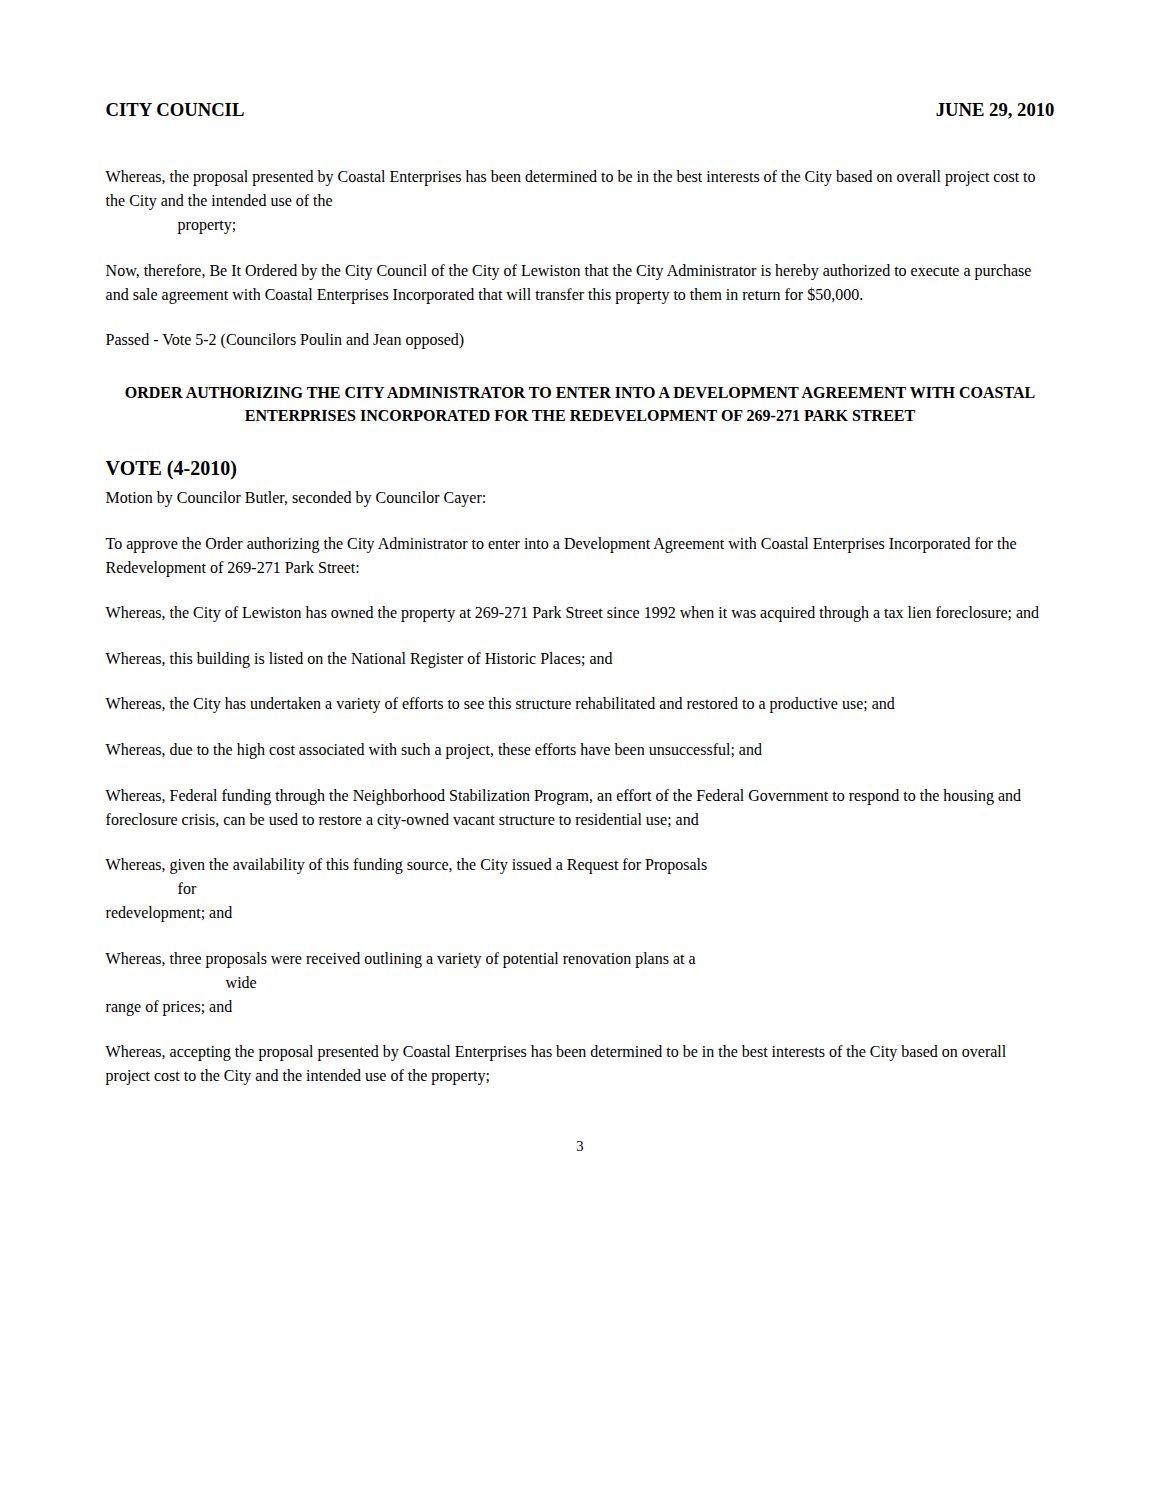CITY COUNCIL JUNE 29, 2010
Whereas, the proposal presented by Coastal Enterprises has been determined to be in the best interests of the City based on overall project cost to the City and the intended use of the property;
Now, therefore, Be It Ordered by the City Council of the City of Lewiston that the City Administrator is hereby authorized to execute a purchase and sale agreement with Coastal Enterprises Incorporated that will transfer this property to them in return for $50,000.
Passed - Vote 5-2 (Councilors Poulin and Jean opposed)
Order Authorizing the City Administrator to Enter Into a Development Agreement with Coastal Enterprises Incorporated for the Redevelopment of 269-271 Park Street
VOTE (4-2010)
Motion by Councilor Butler, seconded by Councilor Cayer:
To approve the Order authorizing the City Administrator to enter into a Development Agreement with Coastal Enterprises Incorporated for the Redevelopment of 269-271 Park Street:
Whereas, the City of Lewiston has owned the property at 269-271 Park Street since 1992 when it was acquired through a tax lien foreclosure; and
Whereas, this building is listed on the National Register of Historic Places; and
Whereas, the City has undertaken a variety of efforts to see this structure rehabilitated and restored to a productive use; and
Whereas, due to the high cost associated with such a project, these efforts have been unsuccessful; and
Whereas, Federal funding through the Neighborhood Stabilization Program, an effort of the Federal Government to respond to the housing and foreclosure crisis, can be used to restore a city-owned vacant structure to residential use; and
Whereas, given the availability of this funding source, the City issued a Request for Proposals forredevelopment; and
Whereas, three proposals were received outlining a variety of potential renovation plans at a widerange of prices; and
Whereas, accepting the proposal presented by Coastal Enterprises has been determined to be in the best interests of the City based on overall project cost to the City and the intended use of the property;
3